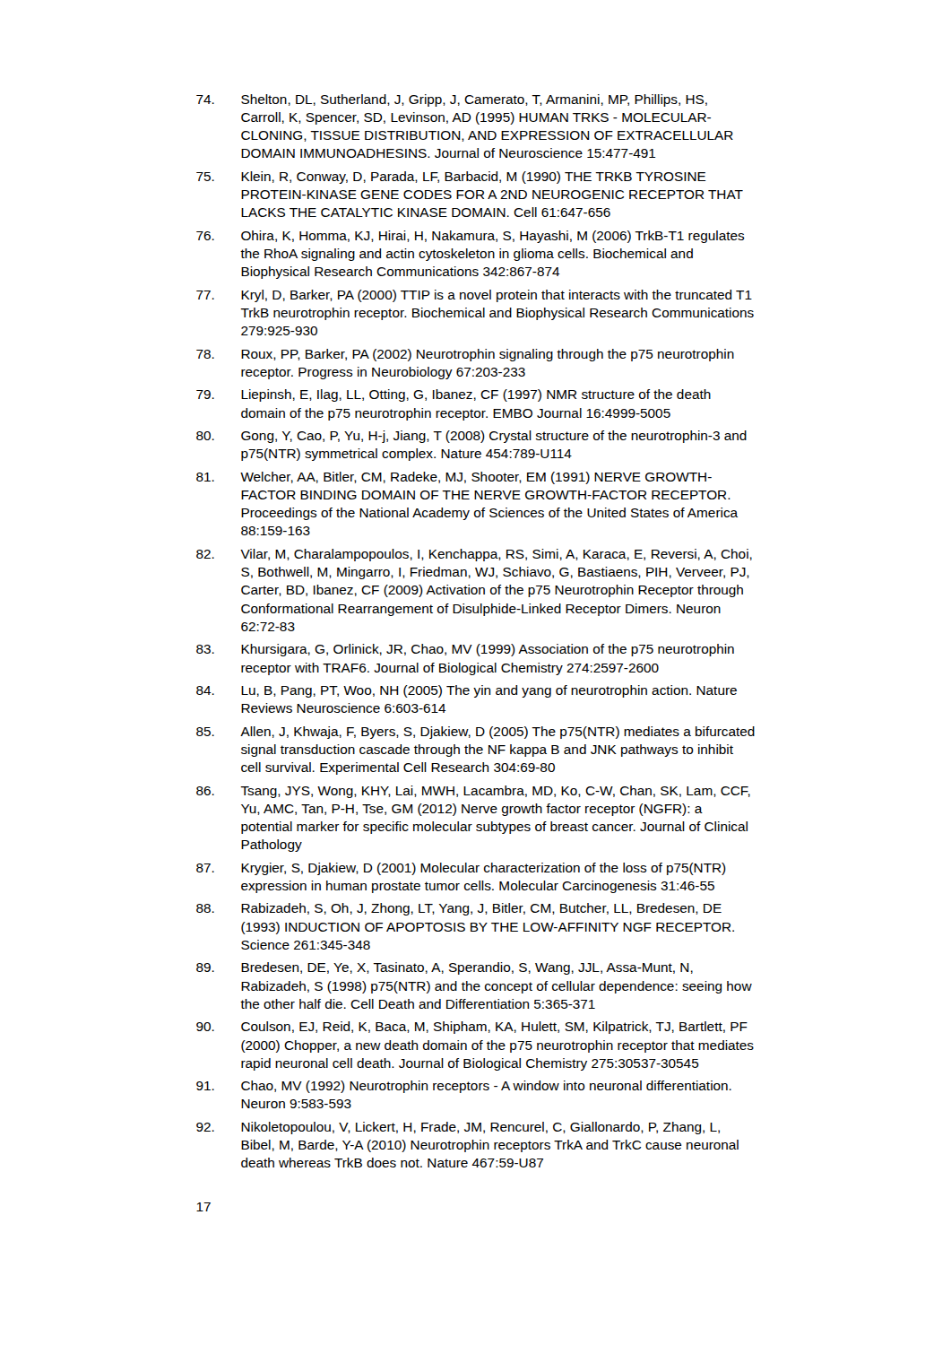74. Shelton, DL, Sutherland, J, Gripp, J, Camerato, T, Armanini, MP, Phillips, HS, Carroll, K, Spencer, SD, Levinson, AD (1995) HUMAN TRKS - MOLECULAR-CLONING, TISSUE DISTRIBUTION, AND EXPRESSION OF EXTRACELLULAR DOMAIN IMMUNOADHESINS. Journal of Neuroscience 15:477-491
75. Klein, R, Conway, D, Parada, LF, Barbacid, M (1990) THE TRKB TYROSINE PROTEIN-KINASE GENE CODES FOR A 2ND NEUROGENIC RECEPTOR THAT LACKS THE CATALYTIC KINASE DOMAIN. Cell 61:647-656
76. Ohira, K, Homma, KJ, Hirai, H, Nakamura, S, Hayashi, M (2006) TrkB-T1 regulates the RhoA signaling and actin cytoskeleton in glioma cells. Biochemical and Biophysical Research Communications 342:867-874
77. Kryl, D, Barker, PA (2000) TTIP is a novel protein that interacts with the truncated T1 TrkB neurotrophin receptor. Biochemical and Biophysical Research Communications 279:925-930
78. Roux, PP, Barker, PA (2002) Neurotrophin signaling through the p75 neurotrophin receptor. Progress in Neurobiology 67:203-233
79. Liepinsh, E, Ilag, LL, Otting, G, Ibanez, CF (1997) NMR structure of the death domain of the p75 neurotrophin receptor. EMBO Journal 16:4999-5005
80. Gong, Y, Cao, P, Yu, H-j, Jiang, T (2008) Crystal structure of the neurotrophin-3 and p75(NTR) symmetrical complex. Nature 454:789-U114
81. Welcher, AA, Bitler, CM, Radeke, MJ, Shooter, EM (1991) NERVE GROWTH-FACTOR BINDING DOMAIN OF THE NERVE GROWTH-FACTOR RECEPTOR. Proceedings of the National Academy of Sciences of the United States of America 88:159-163
82. Vilar, M, Charalampopoulos, I, Kenchappa, RS, Simi, A, Karaca, E, Reversi, A, Choi, S, Bothwell, M, Mingarro, I, Friedman, WJ, Schiavo, G, Bastiaens, PIH, Verveer, PJ, Carter, BD, Ibanez, CF (2009) Activation of the p75 Neurotrophin Receptor through Conformational Rearrangement of Disulphide-Linked Receptor Dimers. Neuron 62:72-83
83. Khursigara, G, Orlinick, JR, Chao, MV (1999) Association of the p75 neurotrophin receptor with TRAF6. Journal of Biological Chemistry 274:2597-2600
84. Lu, B, Pang, PT, Woo, NH (2005) The yin and yang of neurotrophin action. Nature Reviews Neuroscience 6:603-614
85. Allen, J, Khwaja, F, Byers, S, Djakiew, D (2005) The p75(NTR) mediates a bifurcated signal transduction cascade through the NF kappa B and JNK pathways to inhibit cell survival. Experimental Cell Research 304:69-80
86. Tsang, JYS, Wong, KHY, Lai, MWH, Lacambra, MD, Ko, C-W, Chan, SK, Lam, CCF, Yu, AMC, Tan, P-H, Tse, GM (2012) Nerve growth factor receptor (NGFR): a potential marker for specific molecular subtypes of breast cancer. Journal of Clinical Pathology
87. Krygier, S, Djakiew, D (2001) Molecular characterization of the loss of p75(NTR) expression in human prostate tumor cells. Molecular Carcinogenesis 31:46-55
88. Rabizadeh, S, Oh, J, Zhong, LT, Yang, J, Bitler, CM, Butcher, LL, Bredesen, DE (1993) INDUCTION OF APOPTOSIS BY THE LOW-AFFINITY NGF RECEPTOR. Science 261:345-348
89. Bredesen, DE, Ye, X, Tasinato, A, Sperandio, S, Wang, JJL, Assa-Munt, N, Rabizadeh, S (1998) p75(NTR) and the concept of cellular dependence: seeing how the other half die. Cell Death and Differentiation 5:365-371
90. Coulson, EJ, Reid, K, Baca, M, Shipham, KA, Hulett, SM, Kilpatrick, TJ, Bartlett, PF (2000) Chopper, a new death domain of the p75 neurotrophin receptor that mediates rapid neuronal cell death. Journal of Biological Chemistry 275:30537-30545
91. Chao, MV (1992) Neurotrophin receptors - A window into neuronal differentiation. Neuron 9:583-593
92. Nikoletopoulou, V, Lickert, H, Frade, JM, Rencurel, C, Giallonardo, P, Zhang, L, Bibel, M, Barde, Y-A (2010) Neurotrophin receptors TrkA and TrkC cause neuronal death whereas TrkB does not. Nature 467:59-U87
17